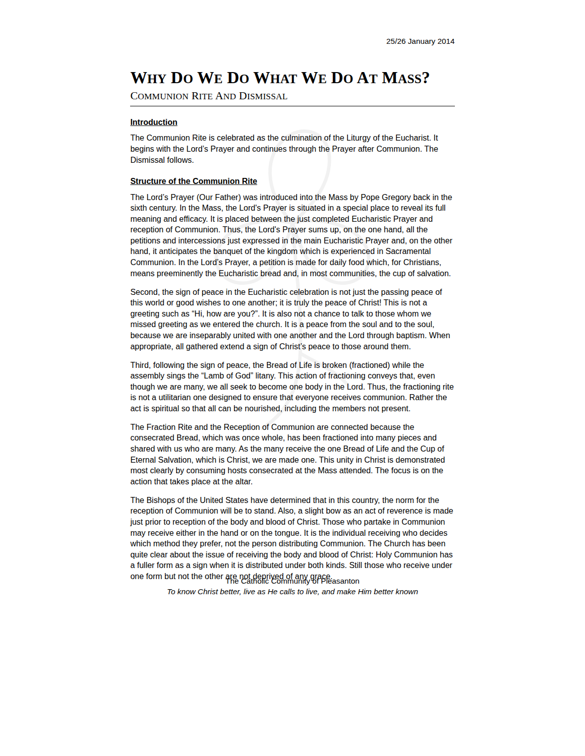25/26 January 2014
WHY DO WE DO WHAT WE DO AT MASS?
COMMUNION RITE AND DISMISSAL
Introduction
The Communion Rite is celebrated as the culmination of the Liturgy of the Eucharist. It begins with the Lord’s Prayer and continues through the Prayer after Communion. The Dismissal follows.
Structure of the Communion Rite
The Lord’s Prayer (Our Father) was introduced into the Mass by Pope Gregory back in the sixth century. In the Mass, the Lord's Prayer is situated in a special place to reveal its full meaning and efficacy. It is placed between the just completed Eucharistic Prayer and reception of Communion. Thus, the Lord's Prayer sums up, on the one hand, all the petitions and intercessions just expressed in the main Eucharistic Prayer and, on the other hand, it anticipates the banquet of the kingdom which is experienced in Sacramental Communion. In the Lord’s Prayer, a petition is made for daily food which, for Christians, means preeminently the Eucharistic bread and, in most communities, the cup of salvation.
Second, the sign of peace in the Eucharistic celebration is not just the passing peace of this world or good wishes to one another; it is truly the peace of Christ! This is not a greeting such as “Hi, how are you?”. It is also not a chance to talk to those whom we missed greeting as we entered the church. It is a peace from the soul and to the soul, because we are inseparably united with one another and the Lord through baptism. When appropriate, all gathered extend a sign of Christ’s peace to those around them.
Third, following the sign of peace, the Bread of Life is broken (fractioned) while the assembly sings the “Lamb of God” litany. This action of fractioning conveys that, even though we are many, we all seek to become one body in the Lord. Thus, the fractioning rite is not a utilitarian one designed to ensure that everyone receives communion. Rather the act is spiritual so that all can be nourished, including the members not present.
The Fraction Rite and the Reception of Communion are connected because the consecrated Bread, which was once whole, has been fractioned into many pieces and shared with us who are many. As the many receive the one Bread of Life and the Cup of Eternal Salvation, which is Christ, we are made one. This unity in Christ is demonstrated most clearly by consuming hosts consecrated at the Mass attended. The focus is on the action that takes place at the altar.
The Bishops of the United States have determined that in this country, the norm for the reception of Communion will be to stand. Also, a slight bow as an act of reverence is made just prior to reception of the body and blood of Christ. Those who partake in Communion may receive either in the hand or on the tongue. It is the individual receiving who decides which method they prefer, not the person distributing Communion. The Church has been quite clear about the issue of receiving the body and blood of Christ: Holy Communion has a fuller form as a sign when it is distributed under both kinds. Still those who receive under one form but not the other are not deprived of any grace.
The Catholic Community of Pleasanton
To know Christ better, live as He calls to live, and make Him better known